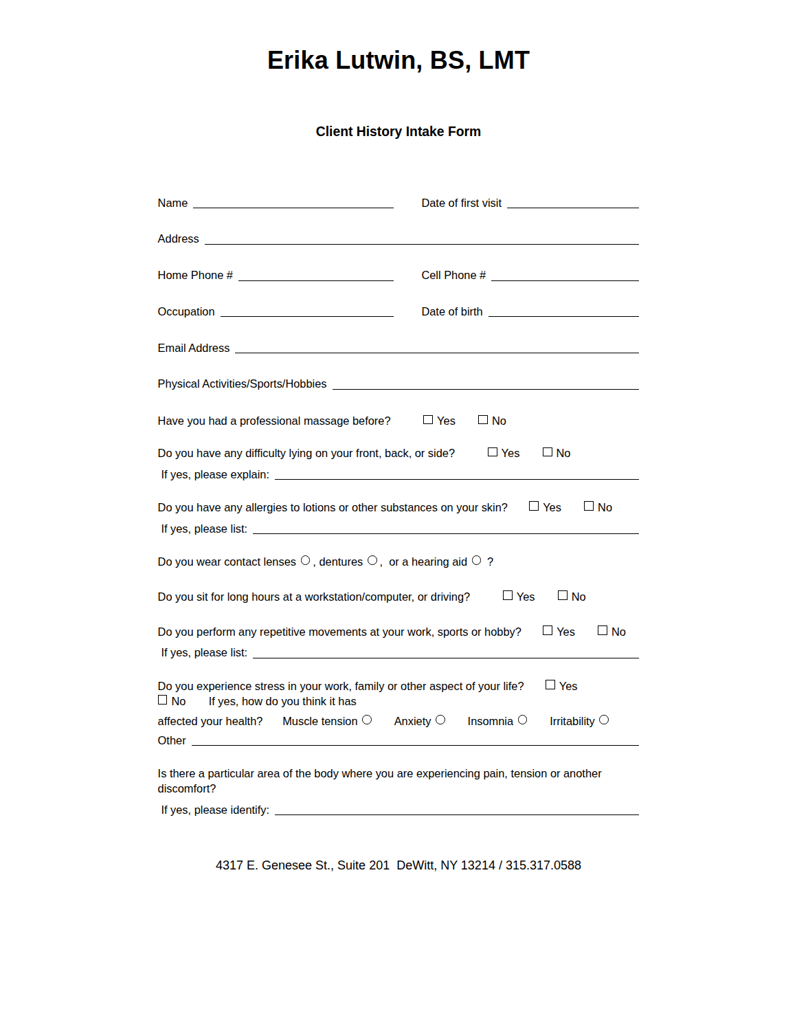Erika Lutwin, BS, LMT
Client History Intake Form
Name
Date of first visit
Address
Home Phone #
Cell Phone #
Occupation
Date of birth
Email Address
Physical Activities/Sports/Hobbies
Have you had a professional massage before? Yes No
Do you have any difficulty lying on your front, back, or side? Yes No
If yes, please explain:
Do you have any allergies to lotions or other substances on your skin? Yes No
If yes, please list:
Do you wear contact lenses , dentures , or a hearing aid ?
Do you sit for long hours at a workstation/computer, or driving? Yes No
Do you perform any repetitive movements at your work, sports or hobby? Yes No
If yes, please list:
Do you experience stress in your work, family or other aspect of your life? Yes No If yes, how do you think it has
affected your health? Muscle tension Anxiety Insomnia Irritability
Other
Is there a particular area of the body where you are experiencing pain, tension or another discomfort?
If yes, please identify:
4317 E. Genesee St., Suite 201 DeWitt, NY 13214 / 315.317.0588